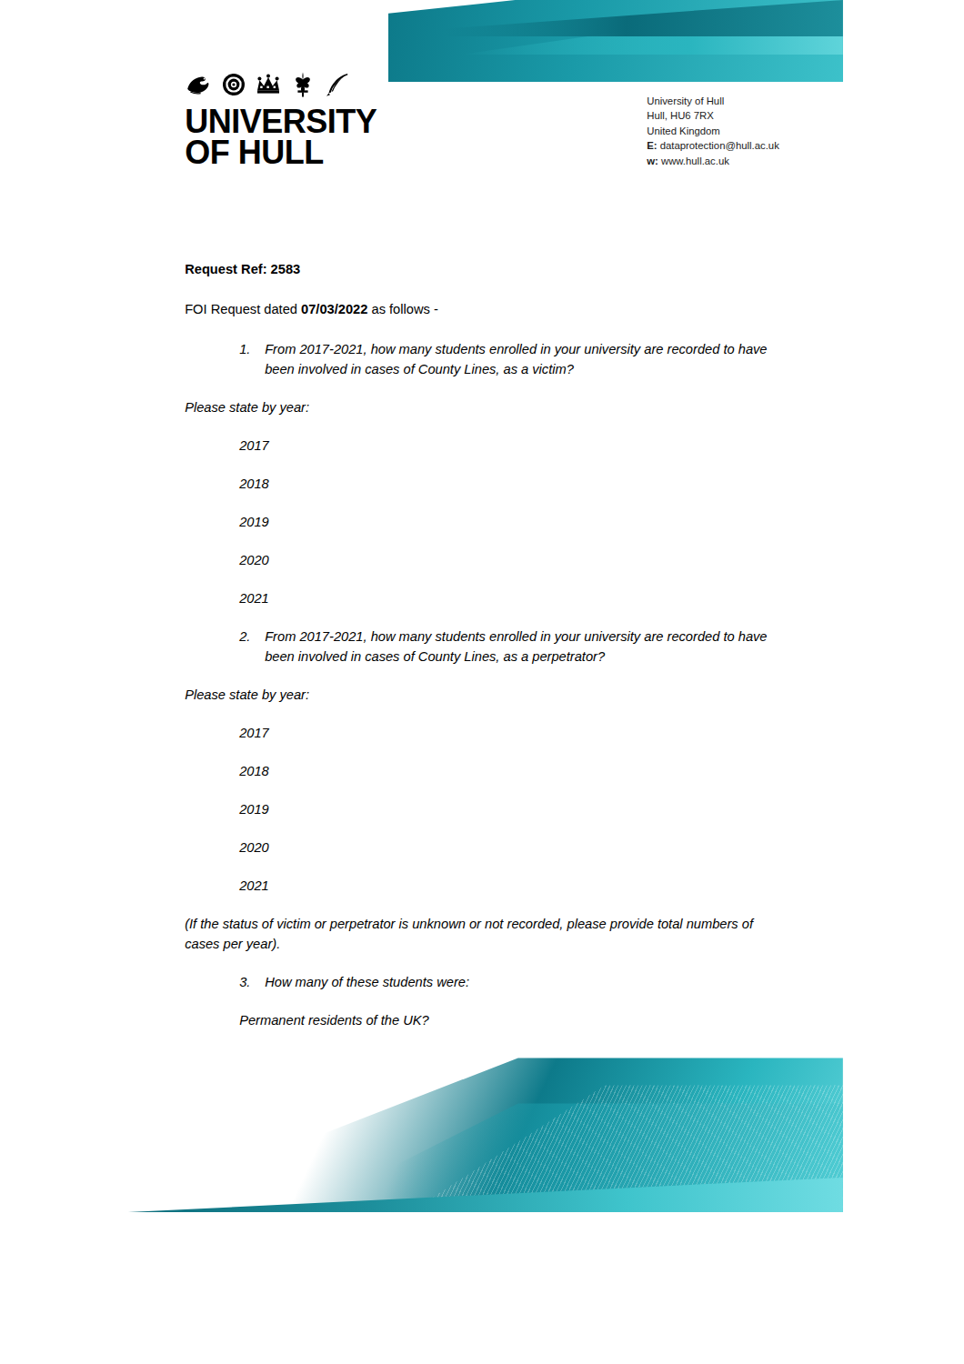UNIVERSITY
OF HULL
University of Hull
Hull, HU6 7RX
United Kingdom
E: dataprotection@hull.ac.uk
w: www.hull.ac.uk
Request Ref: 2583
FOI Request dated 07/03/2022 as follows -
1. From 2017-2021, how many students enrolled in your university are recorded to have been involved in cases of County Lines, as a victim?
Please state by year:
2017
2018
2019
2020
2021
2. From 2017-2021, how many students enrolled in your university are recorded to have been involved in cases of County Lines, as a perpetrator?
Please state by year:
2017
2018
2019
2020
2021
(If the status of victim or perpetrator is unknown or not recorded, please provide total numbers of cases per year).
3. How many of these students were:
Permanent residents of the UK?